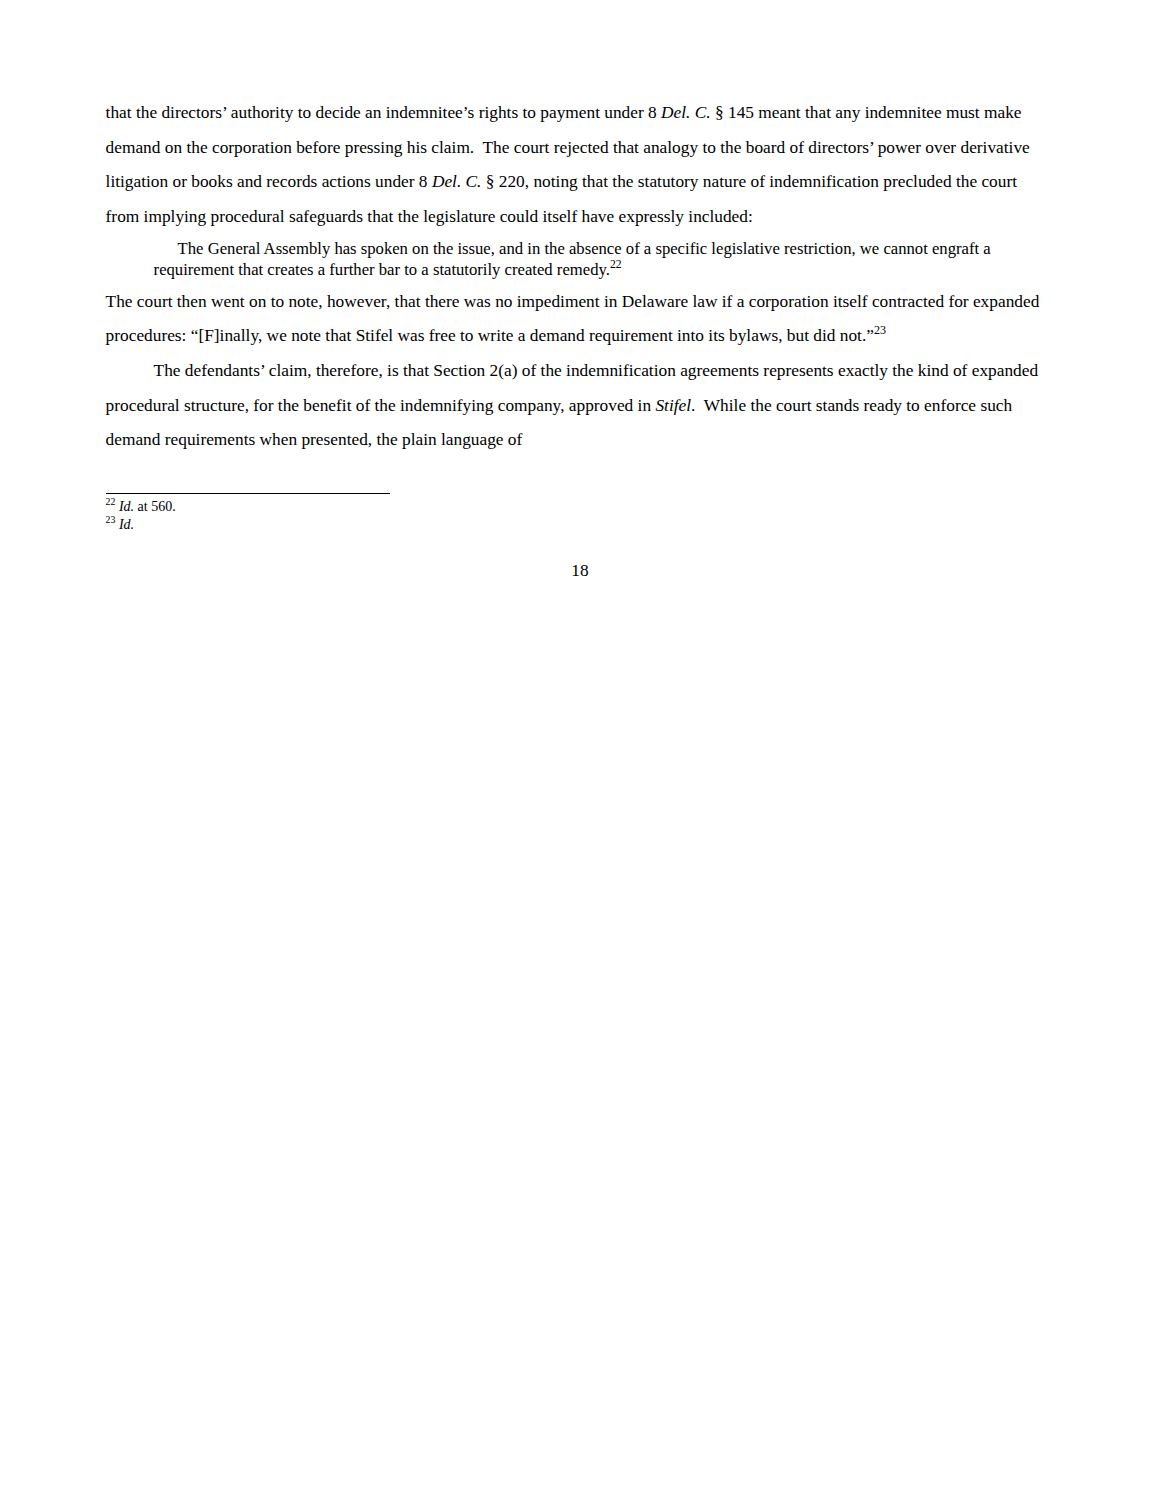that the directors’ authority to decide an indemnitee’s rights to payment under 8 Del. C. § 145 meant that any indemnitee must make demand on the corporation before pressing his claim. The court rejected that analogy to the board of directors’ power over derivative litigation or books and records actions under 8 Del. C. § 220, noting that the statutory nature of indemnification precluded the court from implying procedural safeguards that the legislature could itself have expressly included:
The General Assembly has spoken on the issue, and in the absence of a specific legislative restriction, we cannot engraft a requirement that creates a further bar to a statutorily created remedy.22
The court then went on to note, however, that there was no impediment in Delaware law if a corporation itself contracted for expanded procedures: “[F]inally, we note that Stifel was free to write a demand requirement into its bylaws, but did not.”23
The defendants’ claim, therefore, is that Section 2(a) of the indemnification agreements represents exactly the kind of expanded procedural structure, for the benefit of the indemnifying company, approved in Stifel. While the court stands ready to enforce such demand requirements when presented, the plain language of
22 Id. at 560.
23 Id.
18